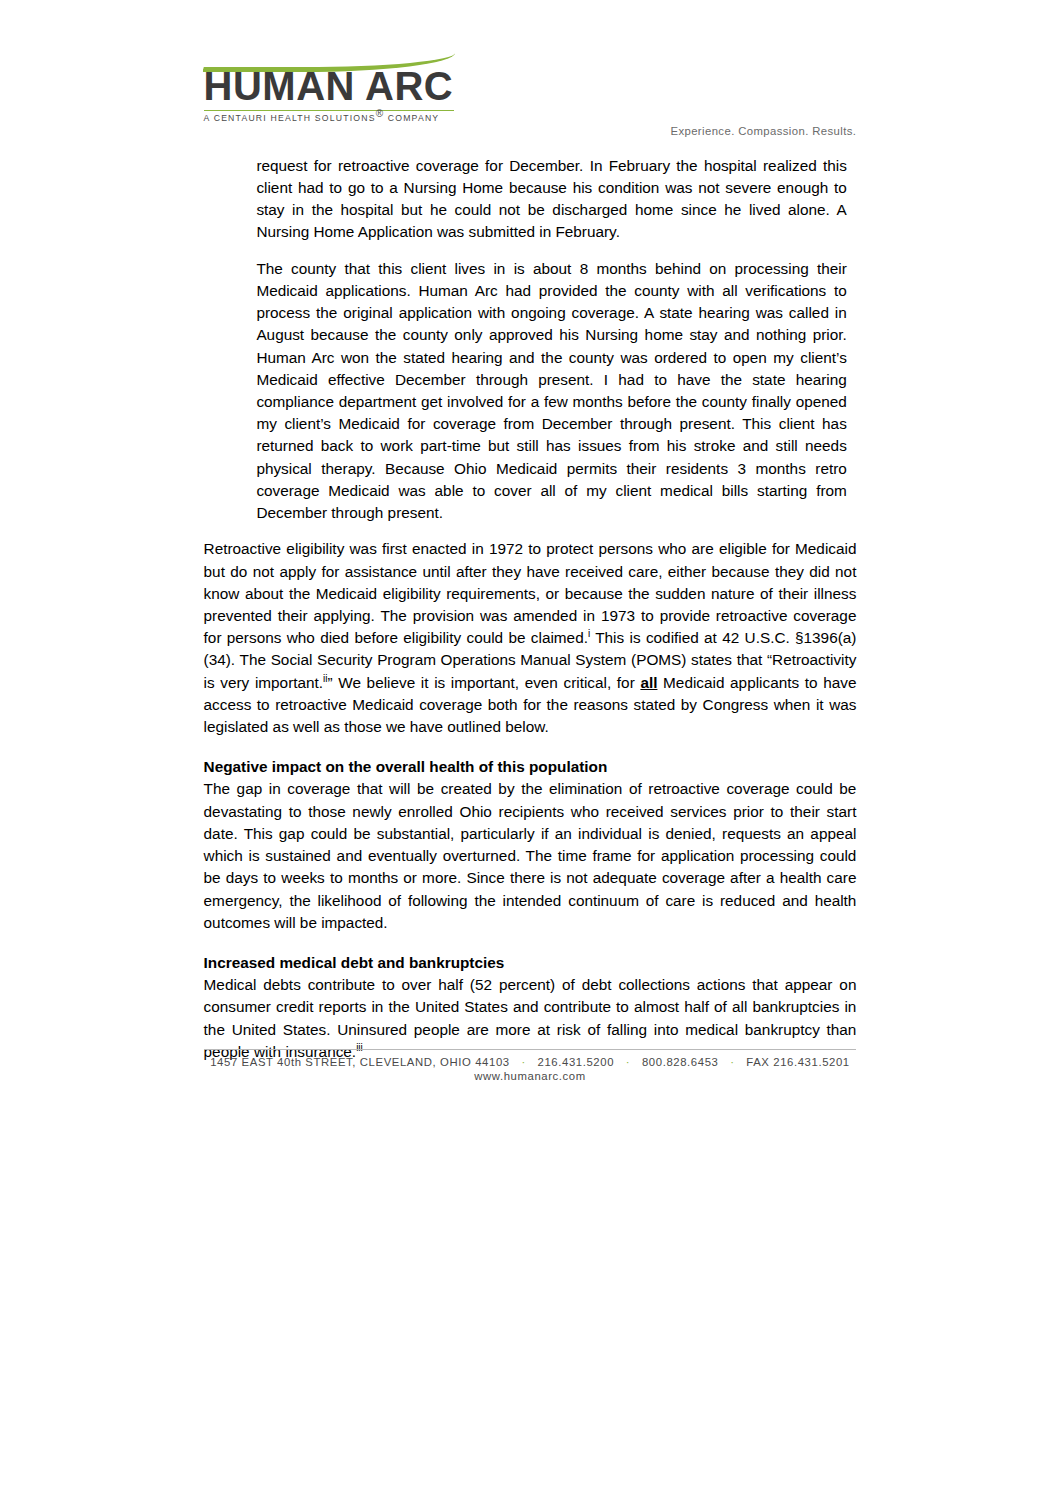HUMAN ARC
A CENTAURI HEALTH SOLUTIONS® COMPANY
Experience. Compassion. Results.
request for retroactive coverage for December. In February the hospital realized this client had to go to a Nursing Home because his condition was not severe enough to stay in the hospital but he could not be discharged home since he lived alone. A Nursing Home Application was submitted in February.
The county that this client lives in is about 8 months behind on processing their Medicaid applications. Human Arc had provided the county with all verifications to process the original application with ongoing coverage. A state hearing was called in August because the county only approved his Nursing home stay and nothing prior. Human Arc won the stated hearing and the county was ordered to open my client’s Medicaid effective December through present. I had to have the state hearing compliance department get involved for a few months before the county finally opened my client’s Medicaid for coverage from December through present. This client has returned back to work part-time but still has issues from his stroke and still needs physical therapy. Because Ohio Medicaid permits their residents 3 months retro coverage Medicaid was able to cover all of my client medical bills starting from December through present.
Retroactive eligibility was first enacted in 1972 to protect persons who are eligible for Medicaid but do not apply for assistance until after they have received care, either because they did not know about the Medicaid eligibility requirements, or because the sudden nature of their illness prevented their applying. The provision was amended in 1973 to provide retroactive coverage for persons who died before eligibility could be claimed.i This is codified at 42 U.S.C. §1396(a)(34). The Social Security Program Operations Manual System (POMS) states that “Retroactivity is very important.ii” We believe it is important, even critical, for all Medicaid applicants to have access to retroactive Medicaid coverage both for the reasons stated by Congress when it was legislated as well as those we have outlined below.
Negative impact on the overall health of this population
The gap in coverage that will be created by the elimination of retroactive coverage could be devastating to those newly enrolled Ohio recipients who received services prior to their start date. This gap could be substantial, particularly if an individual is denied, requests an appeal which is sustained and eventually overturned. The time frame for application processing could be days to weeks to months or more. Since there is not adequate coverage after a health care emergency, the likelihood of following the intended continuum of care is reduced and health outcomes will be impacted.
Increased medical debt and bankruptcies
Medical debts contribute to over half (52 percent) of debt collections actions that appear on consumer credit reports in the United States and contribute to almost half of all bankruptcies in the United States. Uninsured people are more at risk of falling into medical bankruptcy than people with insurance.iii
1457 EAST 40th STREET, CLEVELAND, OHIO 44103 · 216.431.5200 · 800.828.6453 · FAX 216.431.5201
www.humanarc.com